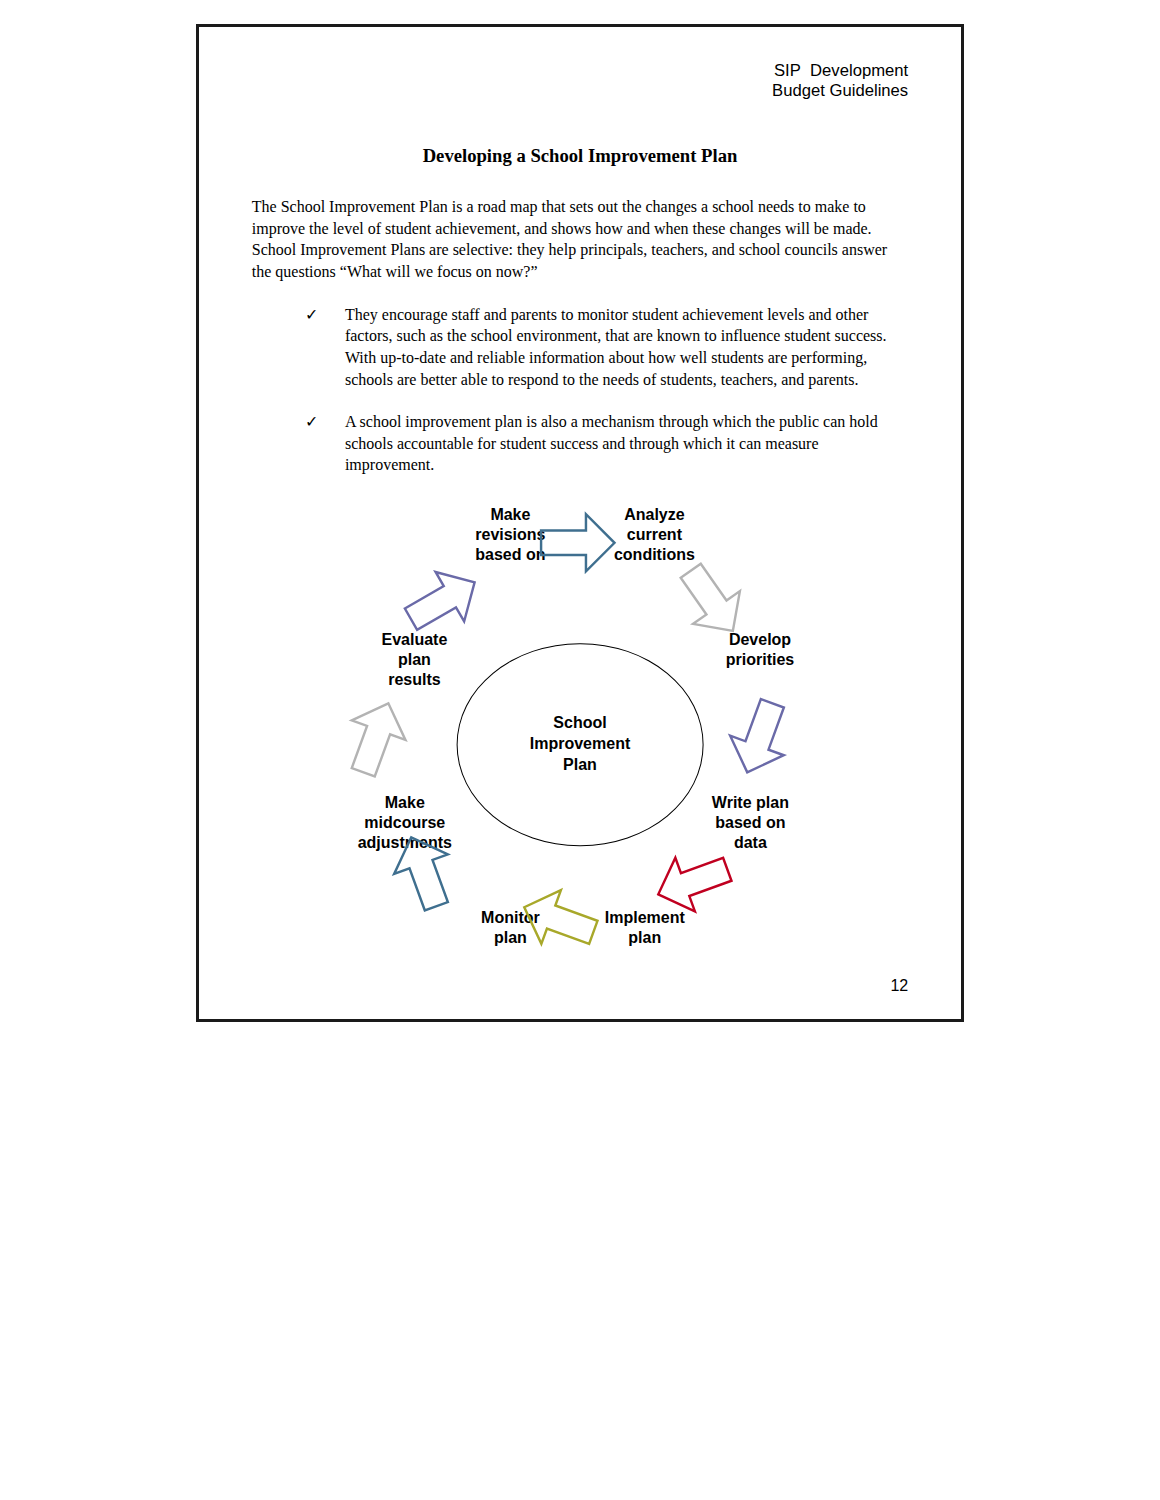SIP Development
Budget Guidelines
Developing a School Improvement Plan
The School Improvement Plan is a road map that sets out the changes a school needs to make to improve the level of student achievement, and shows how and when these changes will be made. School Improvement Plans are selective: they help principals, teachers, and school councils answer the questions “What will we focus on now?”
They encourage staff and parents to monitor student achievement levels and other factors, such as the school environment, that are known to influence student success. With up-to-date and reliable information about how well students are performing, schools are better able to respond to the needs of students, teachers, and parents.
A school improvement plan is also a mechanism through which the public can hold schools accountable for student success and through which it can measure improvement.
School
Improvement
Plan
Make
revisions
based on
Analyze
current
conditions
Develop
priorities
Write plan
based on
data
Implement
plan
Monitor
plan
Make
midcourse
adjustments
Evaluate
plan
results
12